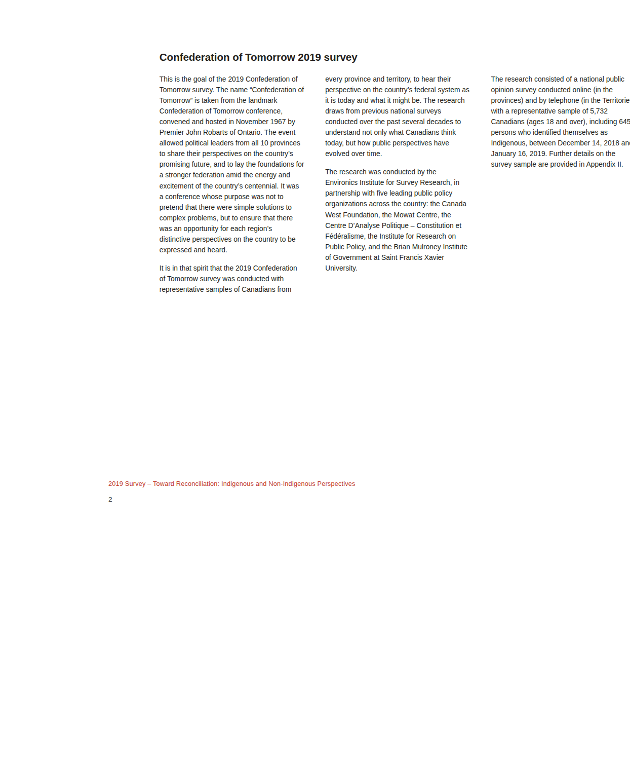Confederation of Tomorrow 2019 survey
This is the goal of the 2019 Confederation of Tomorrow survey. The name “Confederation of Tomorrow” is taken from the landmark Confederation of Tomorrow conference, convened and hosted in November 1967 by Premier John Robarts of Ontario. The event allowed political leaders from all 10 provinces to share their perspectives on the country’s promising future, and to lay the foundations for a stronger federation amid the energy and excitement of the country’s centennial. It was a conference whose purpose was not to pretend that there were simple solutions to complex problems, but to ensure that there was an opportunity for each region’s distinctive perspectives on the country to be expressed and heard.
It is in that spirit that the 2019 Confederation of Tomorrow survey was conducted with representative samples of Canadians from every province and territory, to hear their perspective on the country’s federal system as it is today and what it might be. The research draws from previous national surveys conducted over the past several decades to understand not only what Canadians think today, but how public perspectives have evolved over time.
The research was conducted by the Environics Institute for Survey Research, in partnership with five leading public policy organizations across the country: the Canada West Foundation, the Mowat Centre, the Centre D’Analyse Politique – Constitution et Fédéralisme, the Institute for Research on Public Policy, and the Brian Mulroney Institute of Government at Saint Francis Xavier University.
The research consisted of a national public opinion survey conducted online (in the provinces) and by telephone (in the Territories) with a representative sample of 5,732 Canadians (ages 18 and over), including 645 persons who identified themselves as Indigenous, between December 14, 2018 and January 16, 2019. Further details on the survey sample are provided in Appendix II.
2019 Survey – Toward Reconciliation: Indigenous and Non-Indigenous Perspectives
2